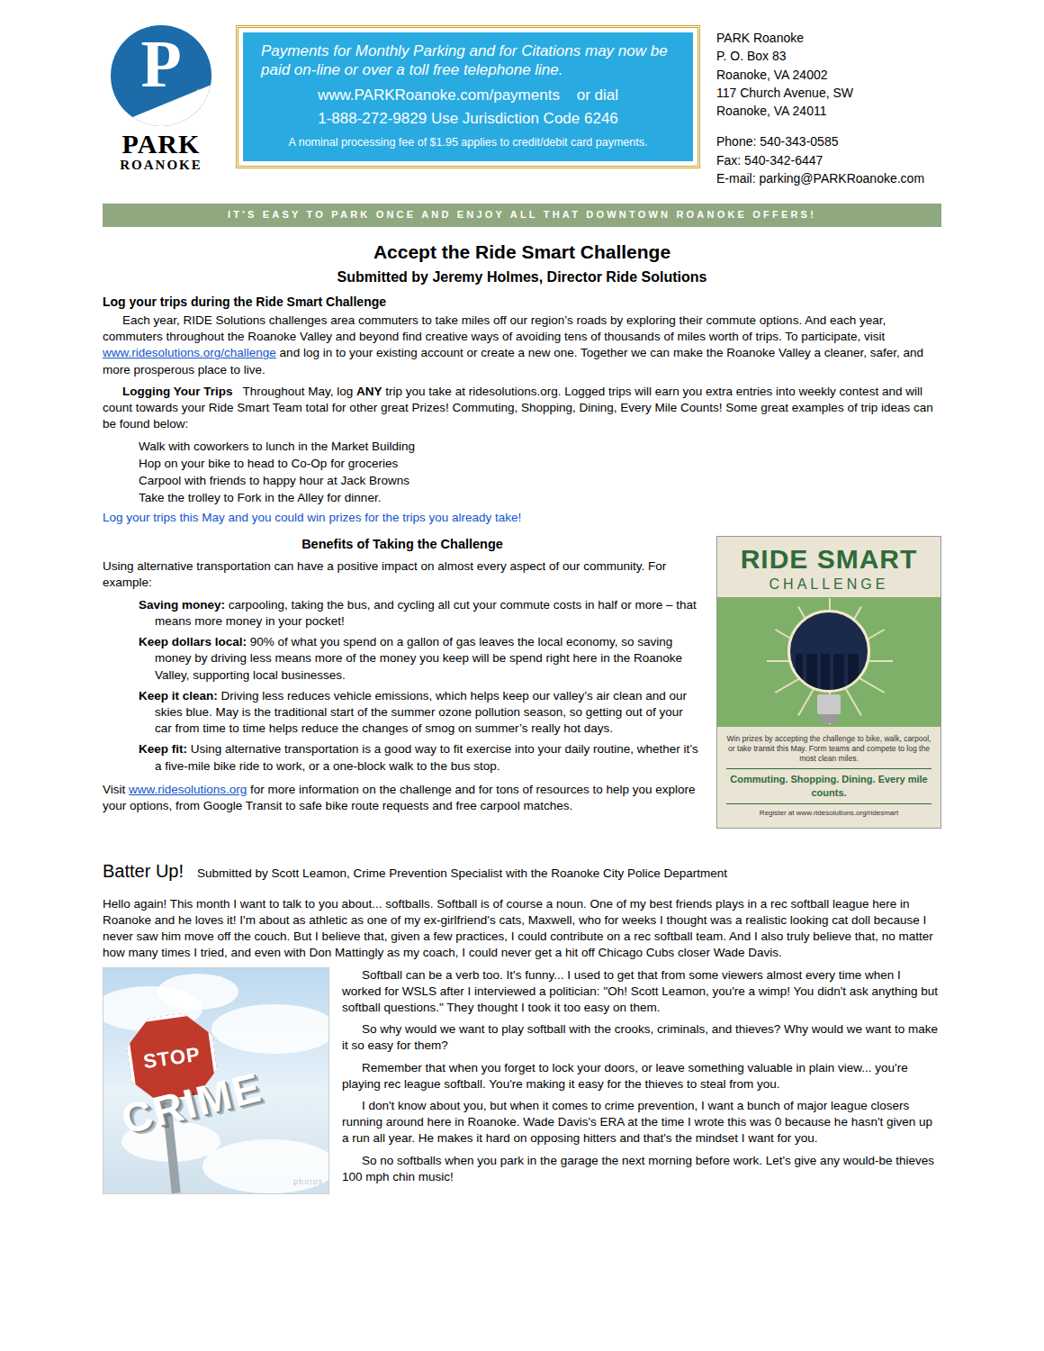P
PARK ROANOKE
Payments for Monthly Parking and for Citations may now be paid on-line or over a toll free telephone line.
www.PARKRoanoke.com/payments or dial
1-888-272-9829 Use Jurisdiction Code 6246
A nominal processing fee of $1.95 applies to credit/debit card payments.
PARK Roanoke
P. O. Box 83
Roanoke, VA 24002
117 Church Avenue, SW
Roanoke, VA 24011
Phone: 540-343-0585
Fax: 540-342-6447
E-mail: parking@PARKRoanoke.com
IT'S EASY TO PARK ONCE AND ENJOY ALL THAT DOWNTOWN ROANOKE OFFERS!
Accept the Ride Smart Challenge
Submitted by Jeremy Holmes, Director Ride Solutions
Log your trips during the Ride Smart Challenge
Each year, RIDE Solutions challenges area commuters to take miles off our region’s roads by exploring their commute options. And each year, commuters throughout the Roanoke Valley and beyond find creative ways of avoiding tens of thousands of miles worth of trips. To participate, visit www.ridesolutions.org/challenge and log in to your existing account or create a new one. Together we can make the Roanoke Valley a cleaner, safer, and more prosperous place to live.
Logging Your Trips Throughout May, log ANY trip you take at ridesolutions.org. Logged trips will earn you extra entries into weekly contest and will count towards your Ride Smart Team total for other great Prizes! Commuting, Shopping, Dining, Every Mile Counts! Some great examples of trip ideas can be found below:
Walk with coworkers to lunch in the Market Building
Hop on your bike to head to Co-Op for groceries
Carpool with friends to happy hour at Jack Browns
Take the trolley to Fork in the Alley for dinner.
Log your trips this May and you could win prizes for the trips you already take!
Benefits of Taking the Challenge
Using alternative transportation can have a positive impact on almost every aspect of our community. For example:
Saving money: carpooling, taking the bus, and cycling all cut your commute costs in half or more – that means more money in your pocket!
Keep dollars local: 90% of what you spend on a gallon of gas leaves the local economy, so saving money by driving less means more of the money you keep will be spend right here in the Roanoke Valley, supporting local businesses.
Keep it clean: Driving less reduces vehicle emissions, which helps keep our valley’s air clean and our skies blue. May is the traditional start of the summer ozone pollution season, so getting out of your car from time to time helps reduce the changes of smog on summer’s really hot days.
Keep fit: Using alternative transportation is a good way to fit exercise into your daily routine, whether it’s a five-mile bike ride to work, or a one-block walk to the bus stop.
Visit www.ridesolutions.org for more information on the challenge and for tons of resources to help you explore your options, from Google Transit to safe bike route requests and free carpool matches.
RIDE SMART
CHALLENGE
Win prizes by accepting the challenge to bike, walk, carpool, or take transit this May. Form teams and compete to log the most clean miles.
Commuting. Shopping. Dining. Every mile counts.
Register at www.ridesolutions.org/ridesmart
Batter Up! Submitted by Scott Leamon, Crime Prevention Specialist with the Roanoke City Police Department
Hello again! This month I want to talk to you about... softballs. Softball is of course a noun. One of my best friends plays in a rec softball league here in Roanoke and he loves it! I'm about as athletic as one of my ex-girlfriend's cats, Maxwell, who for weeks I thought was a realistic looking cat doll because I never saw him move off the couch. But I believe that, given a few practices, I could contribute on a rec softball team. And I also truly believe that, no matter how many times I tried, and even with Don Mattingly as my coach, I could never get a hit off Chicago Cubs closer Wade Davis.
STOP
CRIME
photos
Softball can be a verb too. It's funny... I used to get that from some viewers almost every time when I worked for WSLS after I interviewed a politician: "Oh! Scott Leamon, you're a wimp! You didn't ask anything but softball questions." They thought I took it too easy on them.
So why would we want to play softball with the crooks, criminals, and thieves? Why would we want to make it so easy for them?
Remember that when you forget to lock your doors, or leave something valuable in plain view... you're playing rec league softball. You're making it easy for the thieves to steal from you.
I don't know about you, but when it comes to crime prevention, I want a bunch of major league closers running around here in Roanoke. Wade Davis's ERA at the time I wrote this was 0 because he hasn't given up a run all year. He makes it hard on opposing hitters and that's the mindset I want for you.
So no softballs when you park in the garage the next morning before work. Let's give any would-be thieves 100 mph chin music!